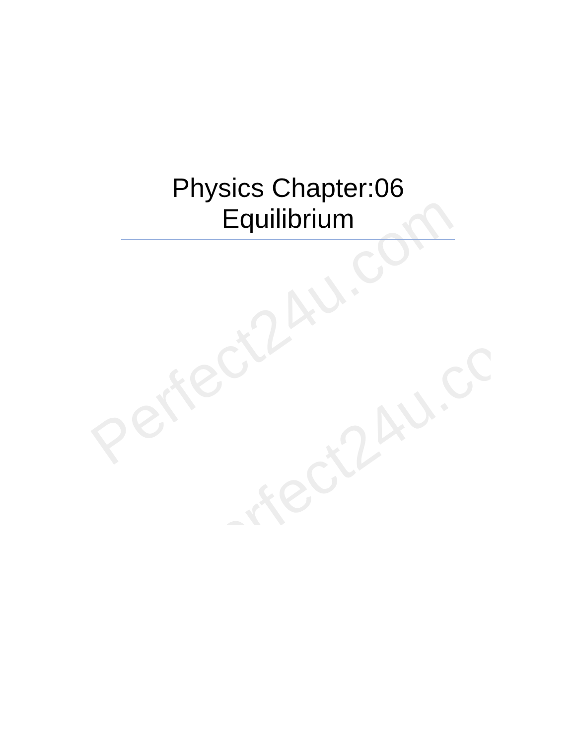Perfect24u.com Perfect24u.com
Physics Chapter:06
Equilibrium